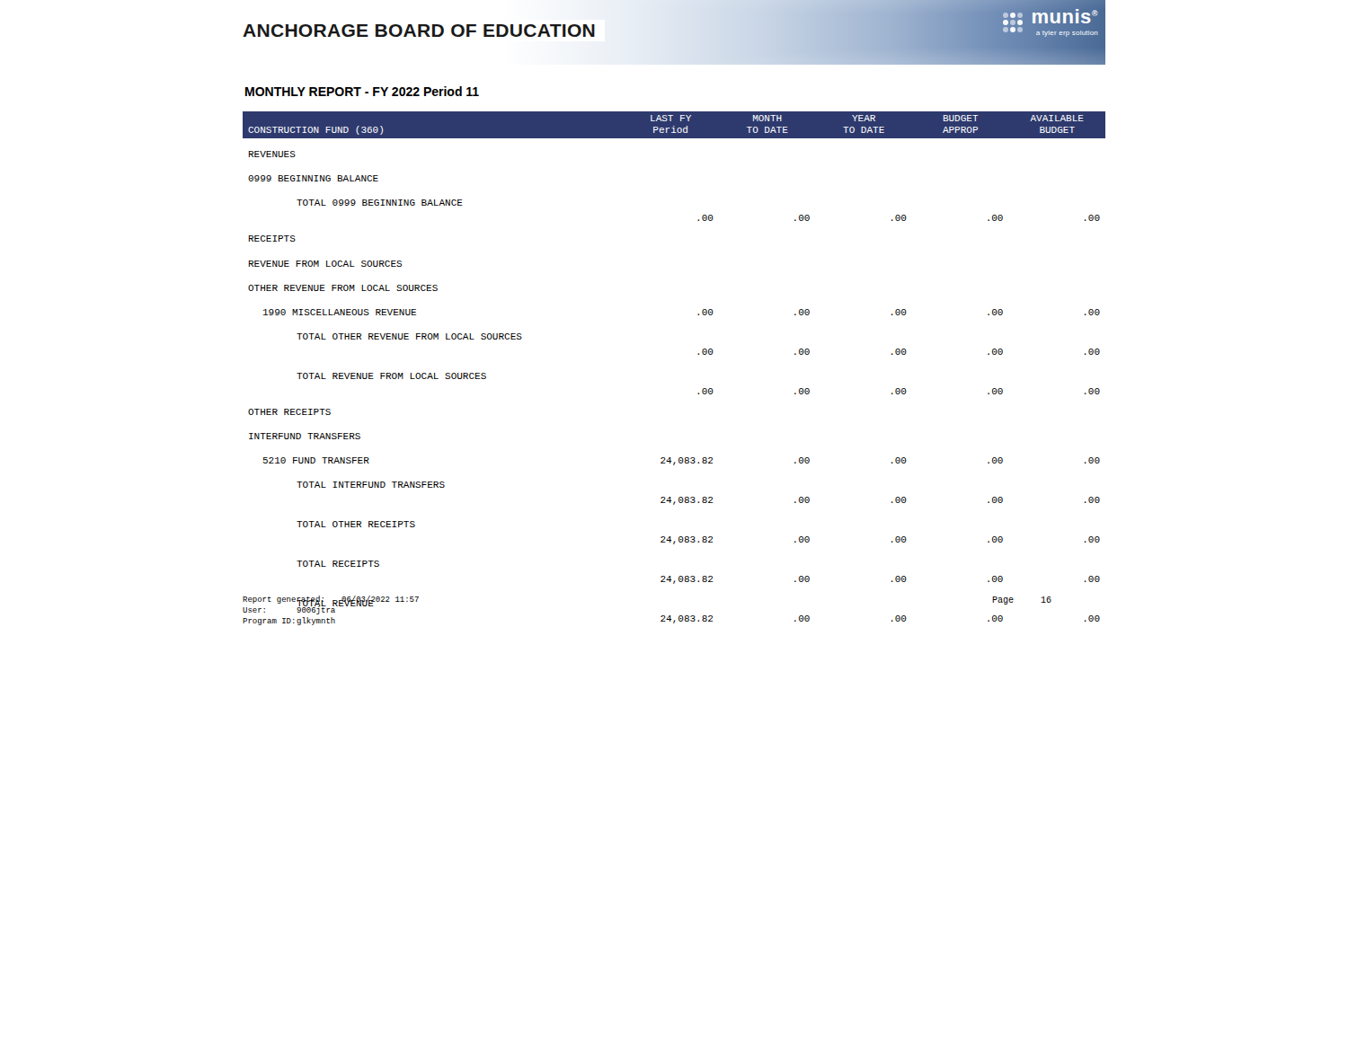ANCHORAGE BOARD OF EDUCATION
munis®
a tyler erp solution
MONTHLY REPORT - FY 2022 Period 11
| CONSTRUCTION FUND (360) | LAST FY Period | MONTH TO DATE | YEAR TO DATE | BUDGET APPROP | AVAILABLE BUDGET |
| --- | --- | --- | --- | --- | --- |
| REVENUES | | | | | |
| 0999 BEGINNING BALANCE | | | | | |
| TOTAL 0999 BEGINNING BALANCE | | | | | |
| | .00 | .00 | .00 | .00 | .00 |
| RECEIPTS | | | | | |
| REVENUE FROM LOCAL SOURCES | | | | | |
| OTHER REVENUE FROM LOCAL SOURCES | | | | | |
| 1990 MISCELLANEOUS REVENUE | .00 | .00 | .00 | .00 | .00 |
| TOTAL OTHER REVENUE FROM LOCAL SOURCES | | | | | |
| | .00 | .00 | .00 | .00 | .00 |
| TOTAL REVENUE FROM LOCAL SOURCES | | | | | |
| | .00 | .00 | .00 | .00 | .00 |
| OTHER RECEIPTS | | | | | |
| INTERFUND TRANSFERS | | | | | |
| 5210 FUND TRANSFER | 24,083.82 | .00 | .00 | .00 | .00 |
| TOTAL INTERFUND TRANSFERS | | | | | |
| | 24,083.82 | .00 | .00 | .00 | .00 |
| TOTAL OTHER RECEIPTS | | | | | |
| | 24,083.82 | .00 | .00 | .00 | .00 |
| TOTAL RECEIPTS | | | | | |
| | 24,083.82 | .00 | .00 | .00 | .00 |
| TOTAL REVENUE | | | | | |
| | 24,083.82 | .00 | .00 | .00 | .00 |
Report generated: 06/03/2022 11:57
User: 9006jtra
Program ID: glkymnth
Page 16